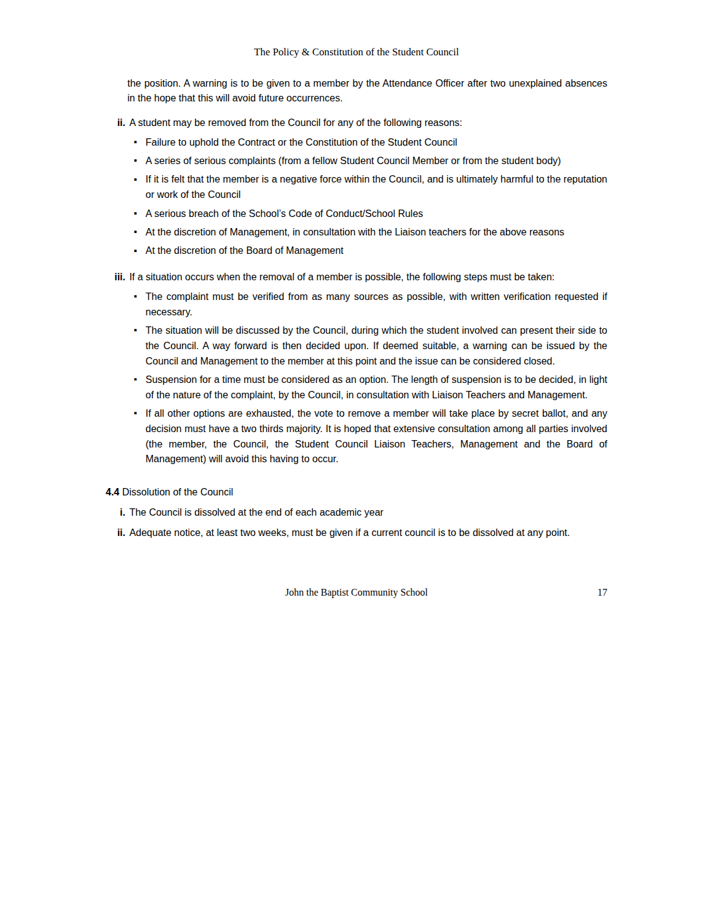The Policy & Constitution of the Student Council
the position. A warning is to be given to a member by the Attendance Officer after two unexplained absences in the hope that this will avoid future occurrences.
A student may be removed from the Council for any of the following reasons:
Failure to uphold the Contract or the Constitution of the Student Council
A series of serious complaints (from a fellow Student Council Member or from the student body)
If it is felt that the member is a negative force within the Council, and is ultimately harmful to the reputation or work of the Council
A serious breach of the School’s Code of Conduct/School Rules
At the discretion of Management, in consultation with the Liaison teachers for the above reasons
At the discretion of the Board of Management
If a situation occurs when the removal of a member is possible, the following steps must be taken:
The complaint must be verified from as many sources as possible, with written verification requested if necessary.
The situation will be discussed by the Council, during which the student involved can present their side to the Council. A way forward is then decided upon. If deemed suitable, a warning can be issued by the Council and Management to the member at this point and the issue can be considered closed.
Suspension for a time must be considered as an option. The length of suspension is to be decided, in light of the nature of the complaint, by the Council, in consultation with Liaison Teachers and Management.
If all other options are exhausted, the vote to remove a member will take place by secret ballot, and any decision must have a two thirds majority. It is hoped that extensive consultation among all parties involved (the member, the Council, the Student Council Liaison Teachers, Management and the Board of Management) will avoid this having to occur.
4.4 Dissolution of the Council
The Council is dissolved at the end of each academic year
Adequate notice, at least two weeks, must be given if a current council is to be dissolved at any point.
John the Baptist Community School 17